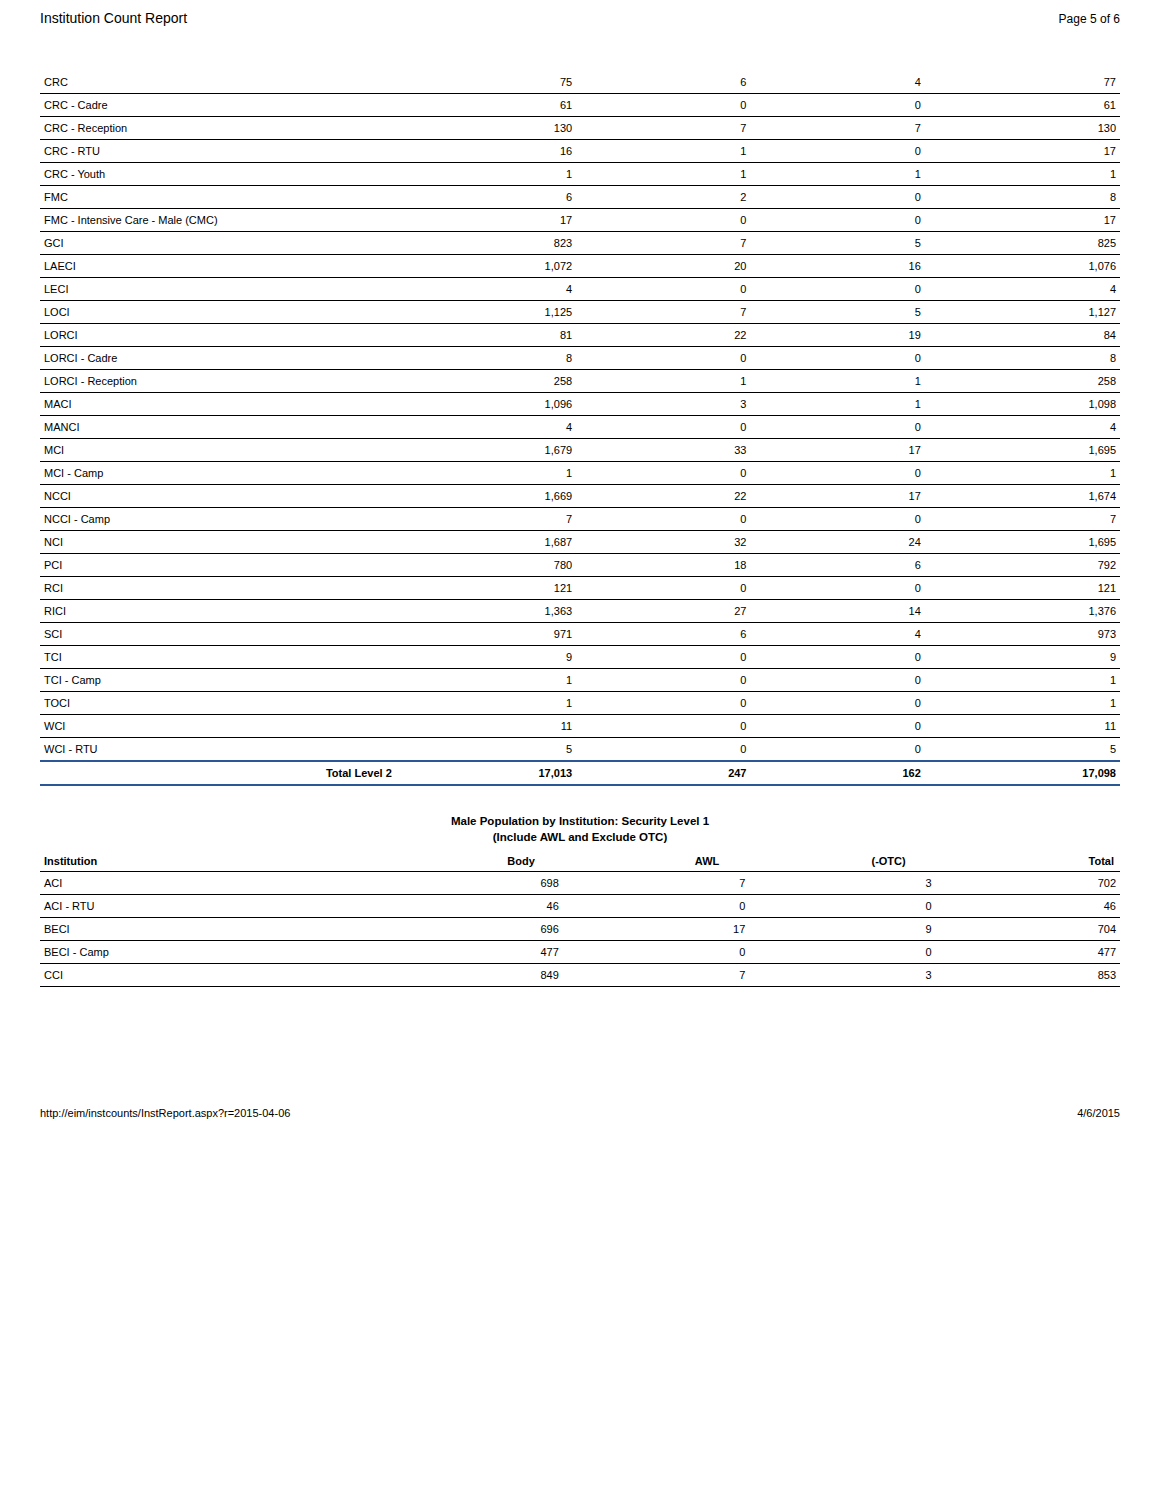Institution Count Report Page 5 of 6
| CRC | 75 | 6 | 4 | 77 |
| CRC - Cadre | 61 | 0 | 0 | 61 |
| CRC - Reception | 130 | 7 | 7 | 130 |
| CRC - RTU | 16 | 1 | 0 | 17 |
| CRC - Youth | 1 | 1 | 1 | 1 |
| FMC | 6 | 2 | 0 | 8 |
| FMC - Intensive Care - Male (CMC) | 17 | 0 | 0 | 17 |
| GCI | 823 | 7 | 5 | 825 |
| LAECI | 1,072 | 20 | 16 | 1,076 |
| LECI | 4 | 0 | 0 | 4 |
| LOCI | 1,125 | 7 | 5 | 1,127 |
| LORCI | 81 | 22 | 19 | 84 |
| LORCI - Cadre | 8 | 0 | 0 | 8 |
| LORCI - Reception | 258 | 1 | 1 | 258 |
| MACI | 1,096 | 3 | 1 | 1,098 |
| MANCI | 4 | 0 | 0 | 4 |
| MCI | 1,679 | 33 | 17 | 1,695 |
| MCI - Camp | 1 | 0 | 0 | 1 |
| NCCI | 1,669 | 22 | 17 | 1,674 |
| NCCI - Camp | 7 | 0 | 0 | 7 |
| NCI | 1,687 | 32 | 24 | 1,695 |
| PCI | 780 | 18 | 6 | 792 |
| RCI | 121 | 0 | 0 | 121 |
| RICI | 1,363 | 27 | 14 | 1,376 |
| SCI | 971 | 6 | 4 | 973 |
| TCI | 9 | 0 | 0 | 9 |
| TCI - Camp | 1 | 0 | 0 | 1 |
| TOCI | 1 | 0 | 0 | 1 |
| WCI | 11 | 0 | 0 | 11 |
| WCI - RTU | 5 | 0 | 0 | 5 |
| Total Level 2 | 17,013 | 247 | 162 | 17,098 |
Male Population by Institution: Security Level 1
(Include AWL and Exclude OTC)
| Institution | Body | AWL | (-OTC) | Total |
| --- | --- | --- | --- | --- |
| ACI | 698 | 7 | 3 | 702 |
| ACI - RTU | 46 | 0 | 0 | 46 |
| BECI | 696 | 17 | 9 | 704 |
| BECI - Camp | 477 | 0 | 0 | 477 |
| CCI | 849 | 7 | 3 | 853 |
http://eim/instcounts/InstReport.aspx?r=2015-04-06 4/6/2015